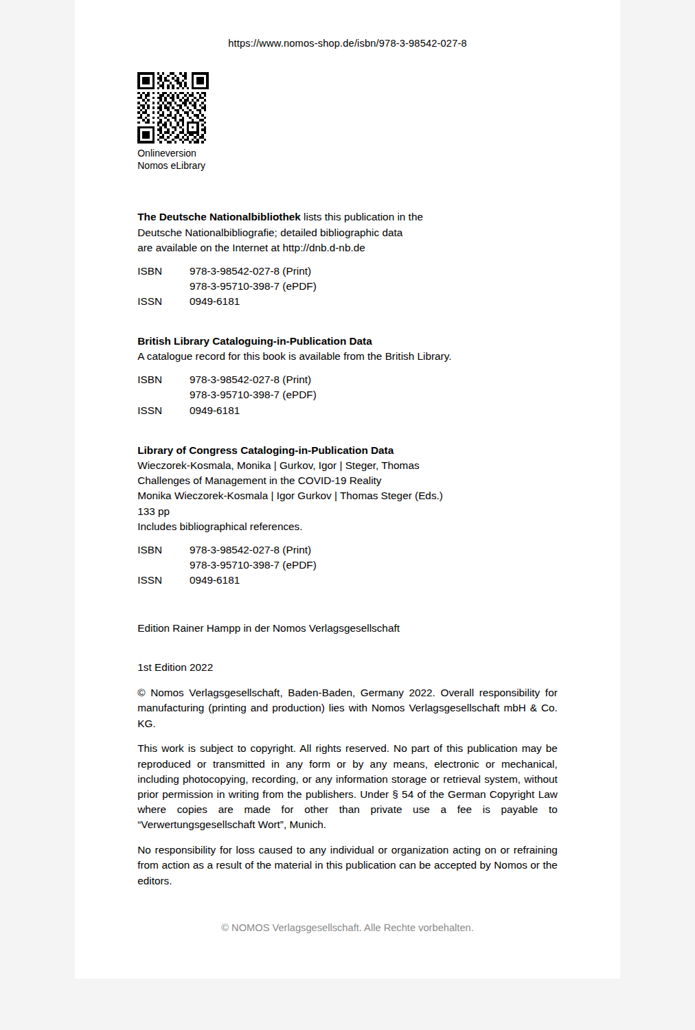https://www.nomos-shop.de/isbn/978-3-98542-027-8
Onlineversion
Nomos eLibrary
The Deutsche Nationalbibliothek lists this publication in the
Deutsche Nationalbibliografie; detailed bibliographic data
are available on the Internet at http://dnb.d-nb.de
| ISBN | 978-3-98542-027-8 (Print) 978-3-95710-398-7 (ePDF) |
| ISSN | 0949-6181 |
British Library Cataloguing-in-Publication Data
A catalogue record for this book is available from the British Library.
| ISBN | 978-3-98542-027-8 (Print) 978-3-95710-398-7 (ePDF) |
| ISSN | 0949-6181 |
Library of Congress Cataloging-in-Publication Data
Wieczorek-Kosmala, Monika | Gurkov, Igor | Steger, Thomas
Challenges of Management in the COVID-19 Reality
Monika Wieczorek-Kosmala | Igor Gurkov | Thomas Steger (Eds.)
133 pp
Includes bibliographical references.
| ISBN | 978-3-98542-027-8 (Print) 978-3-95710-398-7 (ePDF) |
| ISSN | 0949-6181 |
Edition Rainer Hampp in der Nomos Verlagsgesellschaft
1st Edition 2022
© Nomos Verlagsgesellschaft, Baden-Baden, Germany 2022. Overall responsibility for manufacturing (printing and production) lies with Nomos Verlagsgesellschaft mbH & Co. KG.
This work is subject to copyright. All rights reserved. No part of this publication may be reproduced or transmitted in any form or by any means, electronic or mechanical, including photocopying, recording, or any information storage or retrieval system, without prior permission in writing from the publishers. Under § 54 of the German Copyright Law where copies are made for other than private use a fee is payable to “Verwertungsgesellschaft Wort”, Munich.
No responsibility for loss caused to any individual or organization acting on or refraining from action as a result of the material in this publication can be accepted by Nomos or the editors.
© NOMOS Verlagsgesellschaft. Alle Rechte vorbehalten.